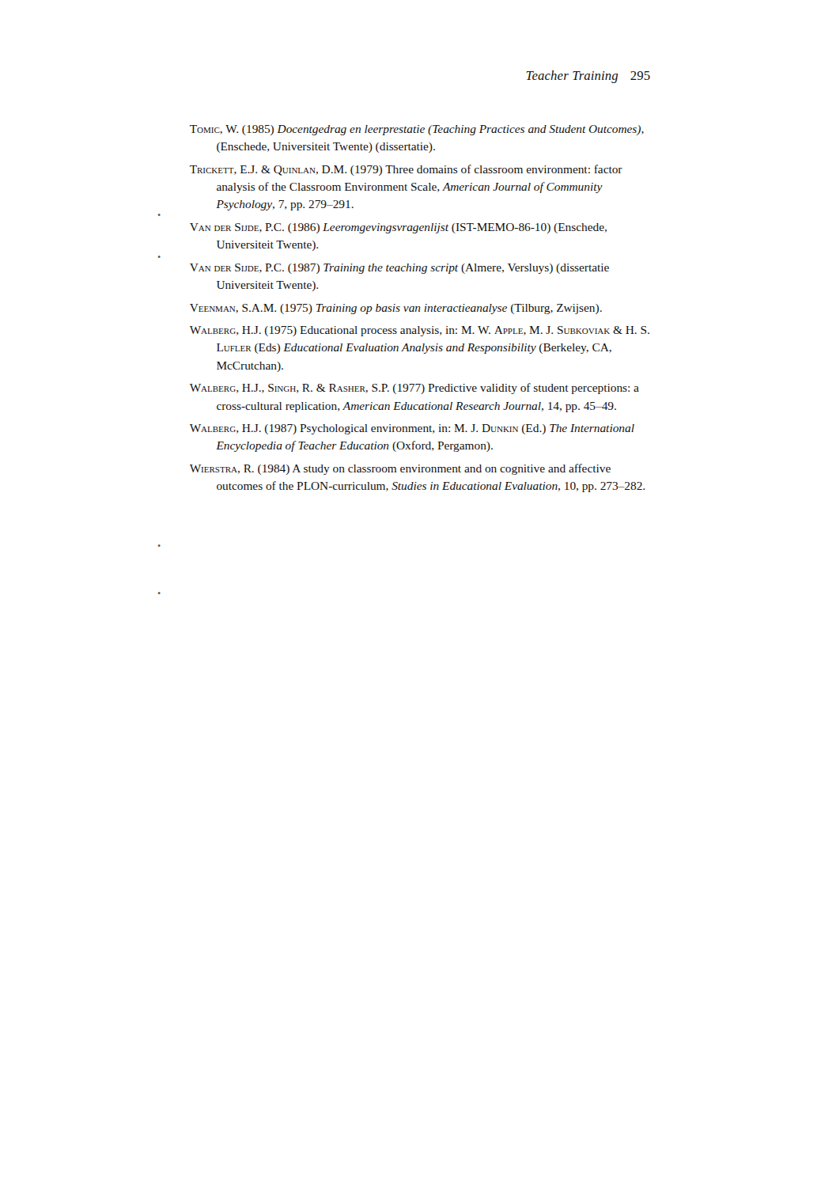• • • •
Teacher Training295
Tomic, W. (1985) Docentgedrag en leerprestatie (Teaching Practices and Student Outcomes), (Enschede, Universiteit Twente) (dissertatie).
Trickett, E.J. & Quinlan, D.M. (1979) Three domains of classroom environment: factor analysis of the Classroom Environment Scale, American Journal of Community Psychology, 7, pp. 279–291.
Van der Sijde, P.C. (1986) Leeromgevingsvragenlijst (IST-MEMO-86-10) (Enschede, Universiteit Twente).
Van der Sijde, P.C. (1987) Training the teaching script (Almere, Versluys) (dissertatie Universiteit Twente).
Veenman, S.A.M. (1975) Training op basis van interactieanalyse (Tilburg, Zwijsen).
Walberg, H.J. (1975) Educational process analysis, in: M. W. Apple, M. J. Subkoviak & H. S. Lufler (Eds) Educational Evaluation Analysis and Responsibility (Berkeley, CA, McCrutchan).
Walberg, H.J., Singh, R. & Rasher, S.P. (1977) Predictive validity of student perceptions: a cross-cultural replication, American Educational Research Journal, 14, pp. 45–49.
Walberg, H.J. (1987) Psychological environment, in: M. J. Dunkin (Ed.) The International Encyclopedia of Teacher Education (Oxford, Pergamon).
Wierstra, R. (1984) A study on classroom environment and on cognitive and affective outcomes of the PLON-curriculum, Studies in Educational Evaluation, 10, pp. 273–282.